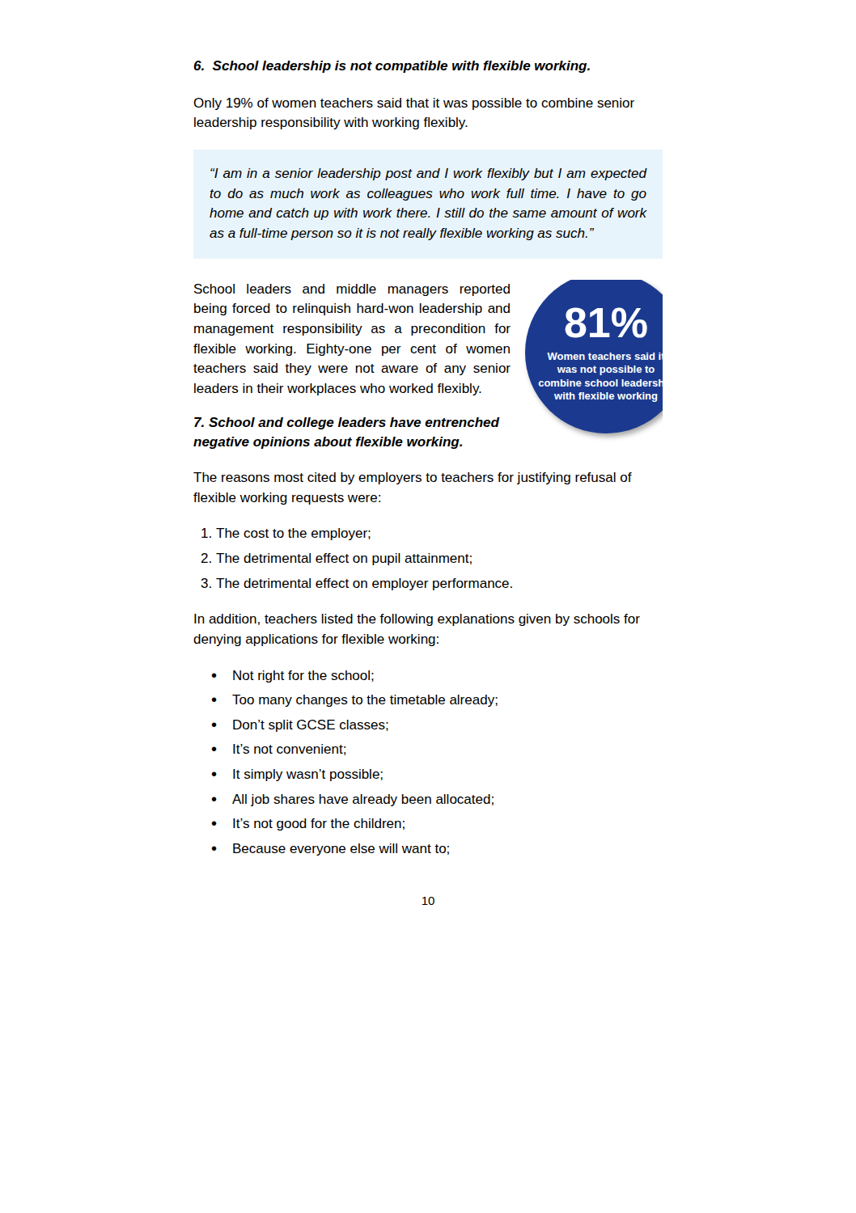6. School leadership is not compatible with flexible working.
Only 19% of women teachers said that it was possible to combine senior leadership responsibility with working flexibly.
“I am in a senior leadership post and I work flexibly but I am expected to do as much work as colleagues who work full time. I have to go home and catch up with work there. I still do the same amount of work as a full-time person so it is not really flexible working as such.”
81%
Women teachers said it was not possible to combine school leadership with flexible working
School leaders and middle managers reported being forced to relinquish hard-won leadership and management responsibility as a precondition for flexible working. Eighty-one per cent of women teachers said they were not aware of any senior leaders in their workplaces who worked flexibly.
7. School and college leaders have entrenched negative opinions about flexible working.
The reasons most cited by employers to teachers for justifying refusal of flexible working requests were:
The cost to the employer;
The detrimental effect on pupil attainment;
The detrimental effect on employer performance.
In addition, teachers listed the following explanations given by schools for denying applications for flexible working:
Not right for the school;
Too many changes to the timetable already;
Don’t split GCSE classes;
It’s not convenient;
It simply wasn’t possible;
All job shares have already been allocated;
It’s not good for the children;
Because everyone else will want to;
10